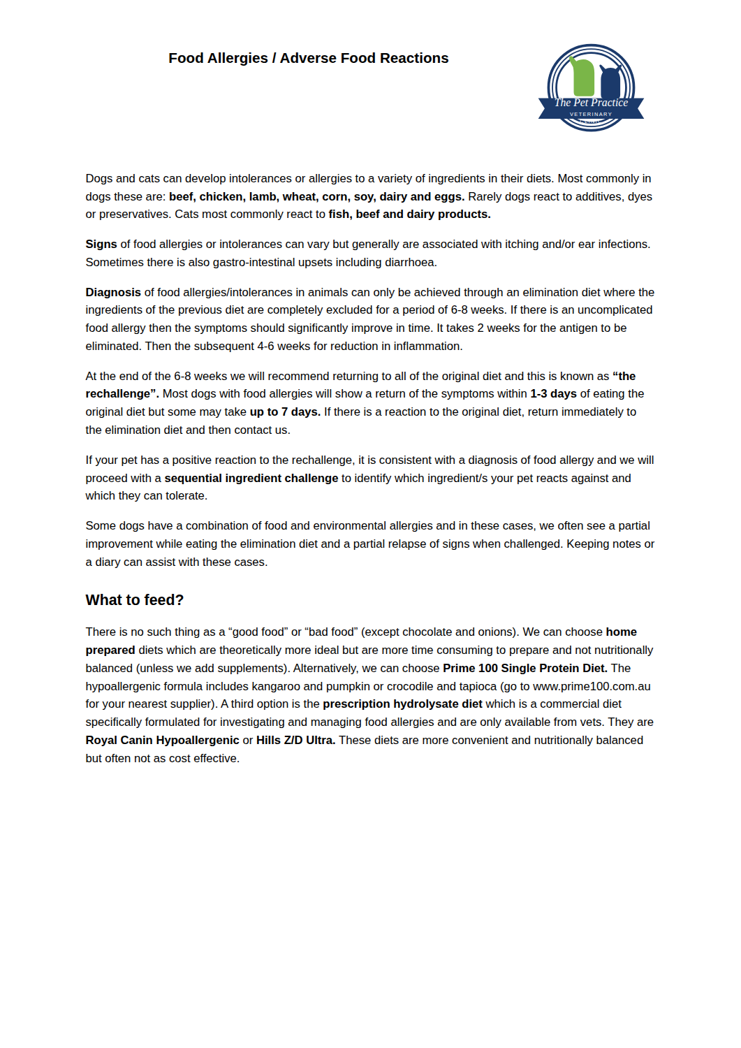Food Allergies / Adverse Food Reactions
The Pet Practice VETERINARY CLINIC
Dogs and cats can develop intolerances or allergies to a variety of ingredients in their diets. Most commonly in dogs these are: beef, chicken, lamb, wheat, corn, soy, dairy and eggs. Rarely dogs react to additives, dyes or preservatives. Cats most commonly react to fish, beef and dairy products.
Signs of food allergies or intolerances can vary but generally are associated with itching and/or ear infections. Sometimes there is also gastro-intestinal upsets including diarrhoea.
Diagnosis of food allergies/intolerances in animals can only be achieved through an elimination diet where the ingredients of the previous diet are completely excluded for a period of 6-8 weeks. If there is an uncomplicated food allergy then the symptoms should significantly improve in time. It takes 2 weeks for the antigen to be eliminated. Then the subsequent 4-6 weeks for reduction in inflammation.
At the end of the 6-8 weeks we will recommend returning to all of the original diet and this is known as “the rechallenge”. Most dogs with food allergies will show a return of the symptoms within 1-3 days of eating the original diet but some may take up to 7 days. If there is a reaction to the original diet, return immediately to the elimination diet and then contact us.
If your pet has a positive reaction to the rechallenge, it is consistent with a diagnosis of food allergy and we will proceed with a sequential ingredient challenge to identify which ingredient/s your pet reacts against and which they can tolerate.
Some dogs have a combination of food and environmental allergies and in these cases, we often see a partial improvement while eating the elimination diet and a partial relapse of signs when challenged. Keeping notes or a diary can assist with these cases.
What to feed?
There is no such thing as a “good food” or “bad food” (except chocolate and onions). We can choose home prepared diets which are theoretically more ideal but are more time consuming to prepare and not nutritionally balanced (unless we add supplements). Alternatively, we can choose Prime 100 Single Protein Diet. The hypoallergenic formula includes kangaroo and pumpkin or crocodile and tapioca (go to www.prime100.com.au for your nearest supplier). A third option is the prescription hydrolysate diet which is a commercial diet specifically formulated for investigating and managing food allergies and are only available from vets. They are Royal Canin Hypoallergenic or Hills Z/D Ultra. These diets are more convenient and nutritionally balanced but often not as cost effective.